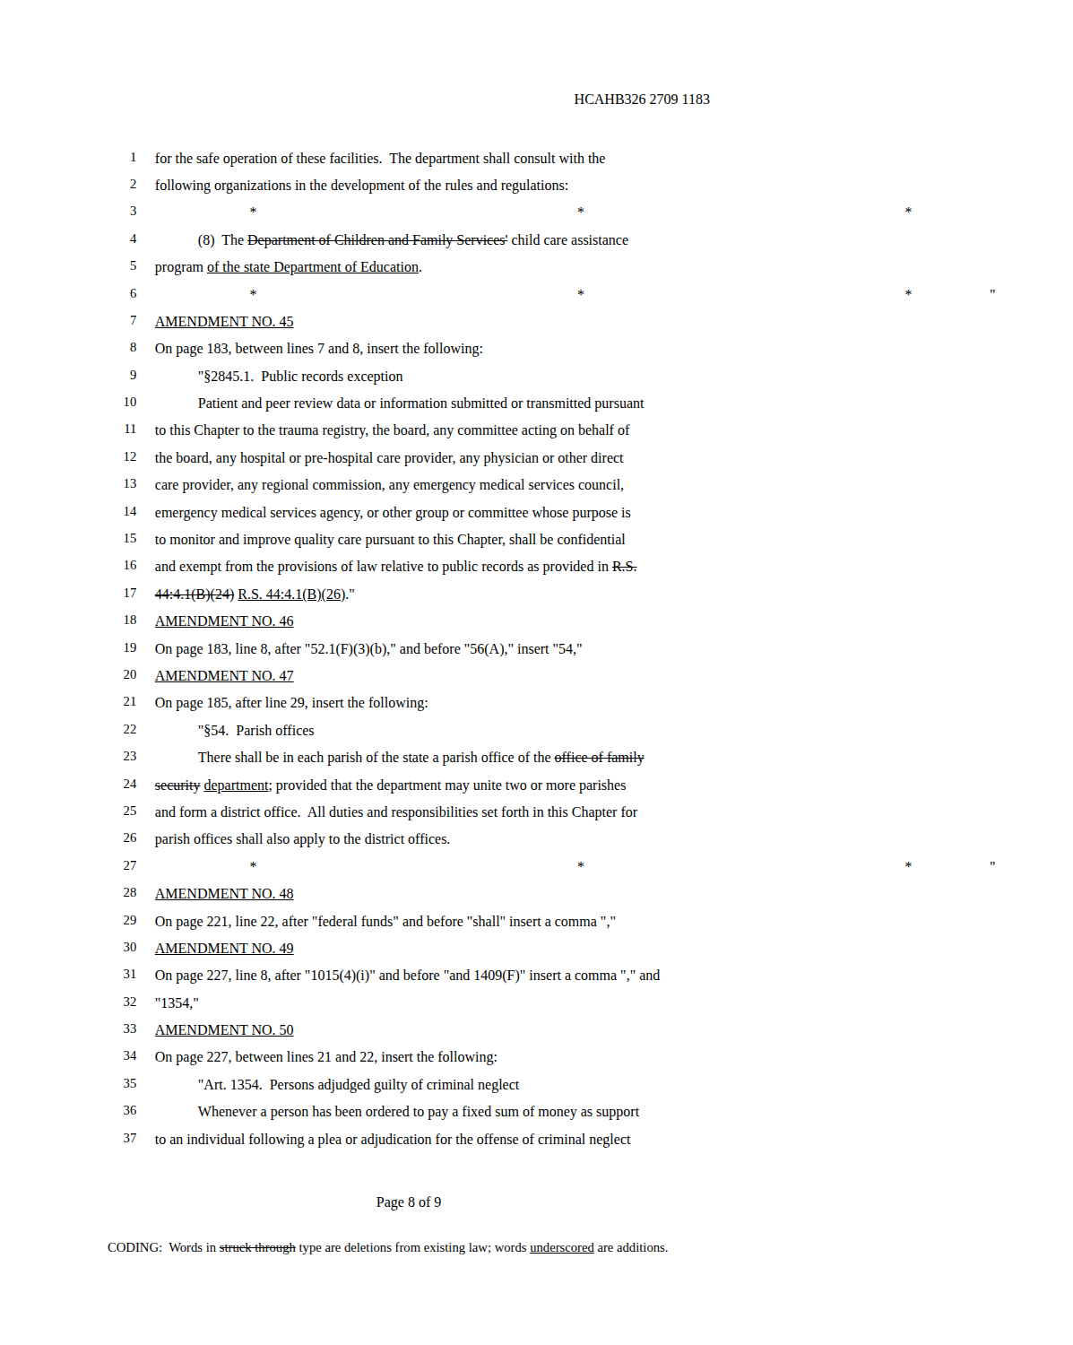HCAHB326 2709 1183
1
for the safe operation of these facilities. The department shall consult with the
2
following organizations in the development of the rules and regulations:
3
* * *
4
(8) The Department of Children and Family Services' child care assistance
5
program of the state Department of Education.
6
* * *"
7
AMENDMENT NO. 45
8
On page 183, between lines 7 and 8, insert the following:
9
"§2845.1. Public records exception
10
Patient and peer review data or information submitted or transmitted pursuant
11
to this Chapter to the trauma registry, the board, any committee acting on behalf of
12
the board, any hospital or pre-hospital care provider, any physician or other direct
13
care provider, any regional commission, any emergency medical services council,
14
emergency medical services agency, or other group or committee whose purpose is
15
to monitor and improve quality care pursuant to this Chapter, shall be confidential
16
and exempt from the provisions of law relative to public records as provided in R.S.
17
44:4.1(B)(24) R.S. 44:4.1(B)(26)."
18
AMENDMENT NO. 46
19
On page 183, line 8, after "52.1(F)(3)(b)," and before "56(A)," insert "54,"
20
AMENDMENT NO. 47
21
On page 185, after line 29, insert the following:
22
"§54. Parish offices
23
There shall be in each parish of the state a parish office of the office of family
24
security department; provided that the department may unite two or more parishes
25
and form a district office. All duties and responsibilities set forth in this Chapter for
26
parish offices shall also apply to the district offices.
27
* * *"
28
AMENDMENT NO. 48
29
On page 221, line 22, after "federal funds" and before "shall" insert a comma ","
30
AMENDMENT NO. 49
31
On page 227, line 8, after "1015(4)(i)" and before "and 1409(F)" insert a comma "," and
32
"1354,"
33
AMENDMENT NO. 50
34
On page 227, between lines 21 and 22, insert the following:
35
"Art. 1354. Persons adjudged guilty of criminal neglect
36
Whenever a person has been ordered to pay a fixed sum of money as support
37
to an individual following a plea or adjudication for the offense of criminal neglect
Page 8 of 9
CODING: Words in struck through type are deletions from existing law; words underscored are additions.